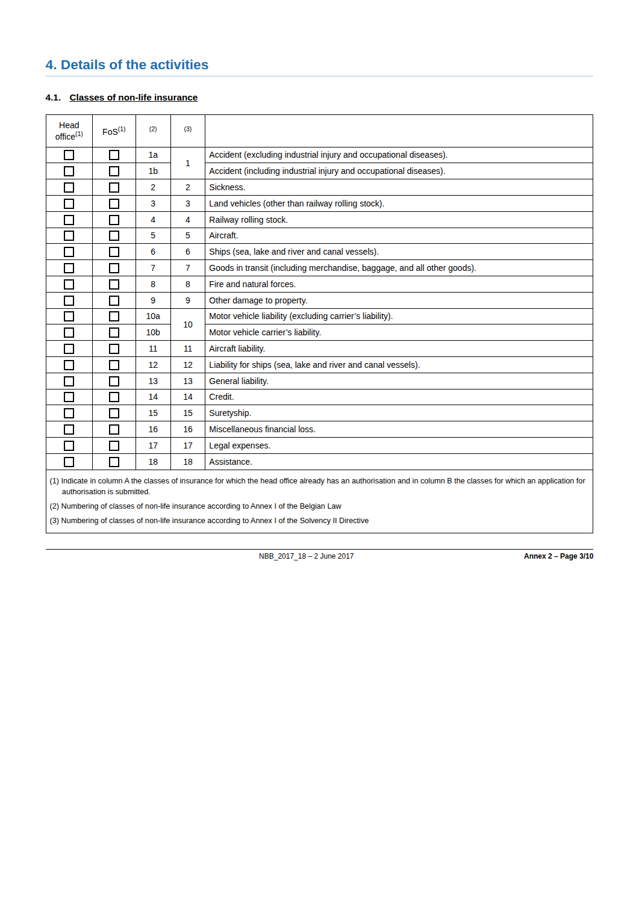4. Details of the activities
4.1. Classes of non-life insurance
| Head office (1) | FoS (1) | (2) | (3) | |
| --- | --- | --- | --- | --- |
| | | 1a | 1 | Accident (excluding industrial injury and occupational diseases). |
| | | 1b | Accident (including industrial injury and occupational diseases). |
| | | 2 | 2 | Sickness. |
| | | 3 | 3 | Land vehicles (other than railway rolling stock). |
| | | 4 | 4 | Railway rolling stock. |
| | | 5 | 5 | Aircraft. |
| | | 6 | 6 | Ships (sea, lake and river and canal vessels). |
| | | 7 | 7 | Goods in transit (including merchandise, baggage, and all other goods). |
| | | 8 | 8 | Fire and natural forces. |
| | | 9 | 9 | Other damage to property. |
| | | 10a | 10 | Motor vehicle liability (excluding carrier’s liability). |
| | | 10b | Motor vehicle carrier’s liability. |
| | | 11 | 11 | Aircraft liability. |
| | | 12 | 12 | Liability for ships (sea, lake and river and canal vessels). |
| | | 13 | 13 | General liability. |
| | | 14 | 14 | Credit. |
| | | 15 | 15 | Suretyship. |
| | | 16 | 16 | Miscellaneous financial loss. |
| | | 17 | 17 | Legal expenses. |
| | | 18 | 18 | Assistance. |
| (1) Indicate in column A the classes of insurance for which the head office already has an authorisation and in column B the classes for which an application for authorisation is submitted. (2) Numbering of classes of non-life insurance according to Annex I of the Belgian Law (3) Numbering of classes of non-life insurance according to Annex I of the Solvency II Directive |
NBB_2017_18 – 2 June 2017
Annex 2 – Page 3/10